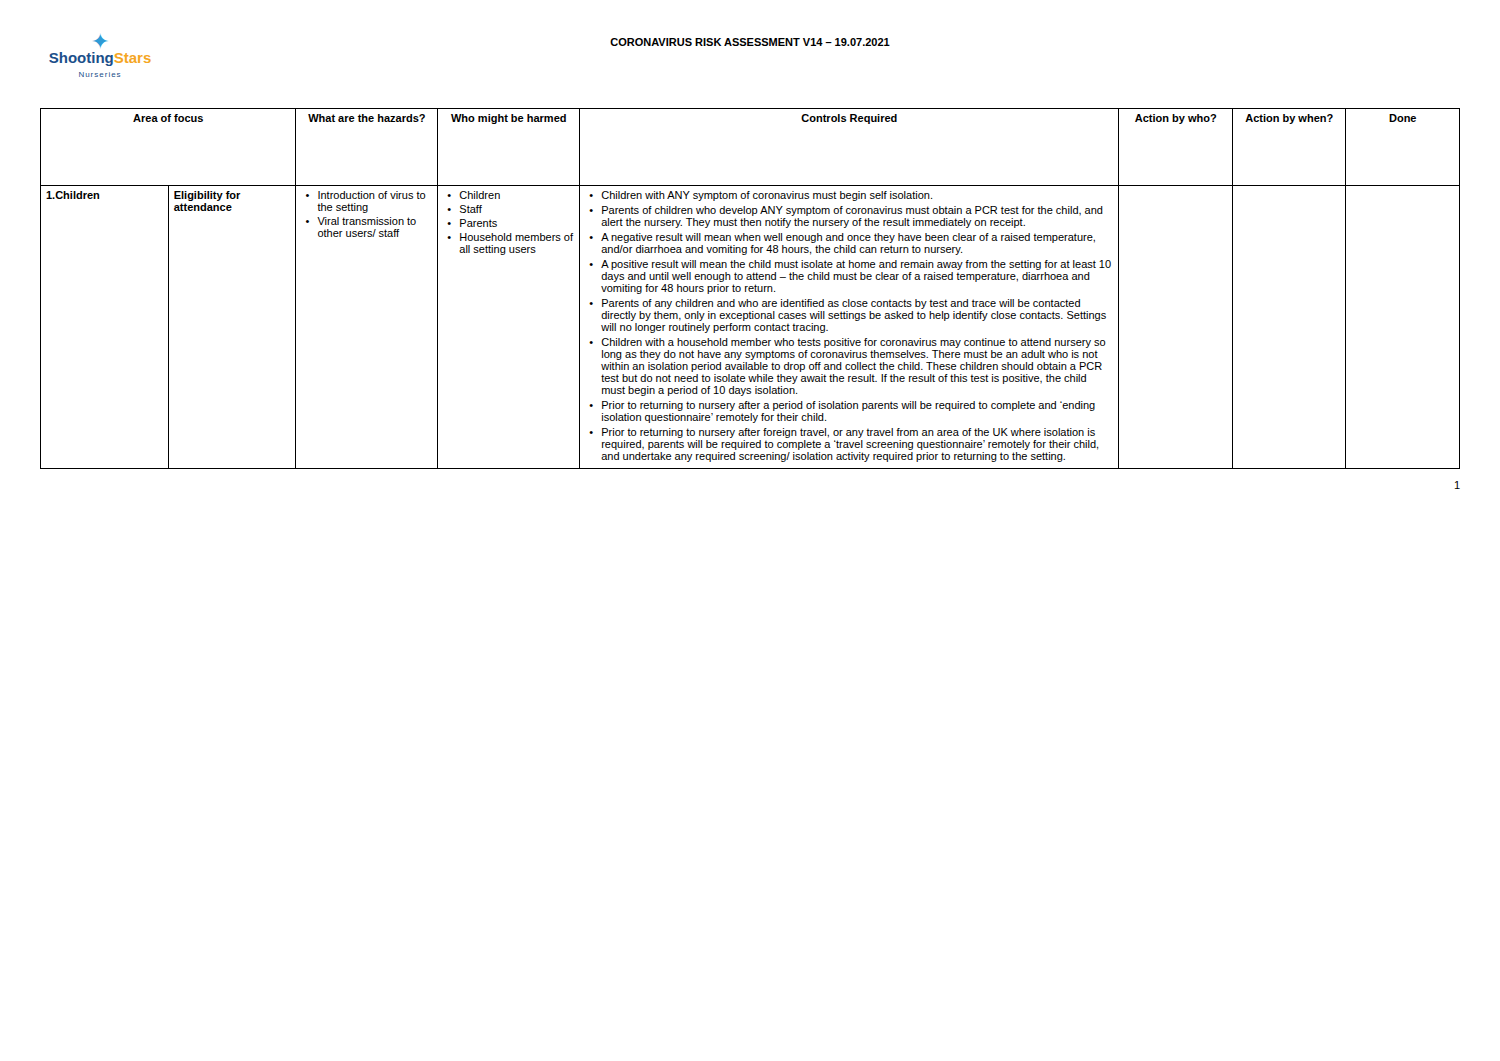✦ Shooting Stars Nurseries
CORONAVIRUS RISK ASSESSMENT V14 – 19.07.2021
| Area of focus | What are the hazards? | Who might be harmed | Controls Required | Action by who? | Action by when? | Done |
| --- | --- | --- | --- | --- | --- | --- |
| 1.Children | Eligibility for attendance | Introduction of virus to the setting Viral transmission to other users/ staff | Children Staff Parents Household members of all setting users | Children with ANY symptom of coronavirus must begin self isolation. Parents of children who develop ANY symptom of coronavirus must obtain a PCR test for the child, and alert the nursery. They must then notify the nursery of the result immediately on receipt. A negative result will mean when well enough and once they have been clear of a raised temperature, and/or diarrhoea and vomiting for 48 hours, the child can return to nursery. A positive result will mean the child must isolate at home and remain away from the setting for at least 10 days and until well enough to attend – the child must be clear of a raised temperature, diarrhoea and vomiting for 48 hours prior to return. Parents of any children and who are identified as close contacts by test and trace will be contacted directly by them, only in exceptional cases will settings be asked to help identify close contacts. Settings will no longer routinely perform contact tracing. Children with a household member who tests positive for coronavirus may continue to attend nursery so long as they do not have any symptoms of coronavirus themselves. There must be an adult who is not within an isolation period available to drop off and collect the child. These children should obtain a PCR test but do not need to isolate while they await the result. If the result of this test is positive, the child must begin a period of 10 days isolation. Prior to returning to nursery after a period of isolation parents will be required to complete and ‘ending isolation questionnaire’ remotely for their child. Prior to returning to nursery after foreign travel, or any travel from an area of the UK where isolation is required, parents will be required to complete a ‘travel screening questionnaire’ remotely for their child, and undertake any required screening/ isolation activity required prior to returning to the setting. | | | |
1